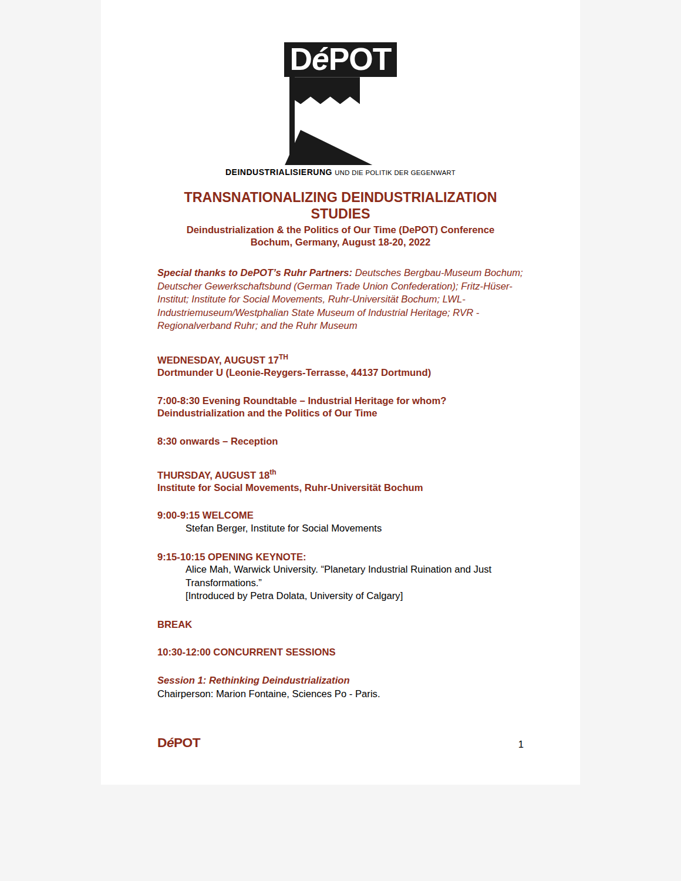Dé POT
DEINDUSTRIALISIERUNG UND DIE POLITIK DER GEGENWART
TRANSNATIONALIZING DEINDUSTRIALIZATION STUDIES
Deindustrialization & the Politics of Our Time (DePOT) Conference
Bochum, Germany, August 18-20, 2022
Special thanks to DePOT’s Ruhr Partners: Deutsches Bergbau-Museum Bochum; Deutscher Gewerkschaftsbund (German Trade Union Confederation); Fritz-Hüser-Institut; Institute for Social Movements, Ruhr-Universität Bochum; LWL-Industriemuseum/Westphalian State Museum of Industrial Heritage; RVR - Regionalverband Ruhr; and the Ruhr Museum
WEDNESDAY, AUGUST 17TH Dortmunder U (Leonie-Reygers-Terrasse, 44137 Dortmund)
7:00-8:30 Evening Roundtable – Industrial Heritage for whom? Deindustrialization and the Politics of Our Time
8:30 onwards – Reception
THURSDAY, AUGUST 18th Institute for Social Movements, Ruhr-Universität Bochum
9:00-9:15 WELCOME
Stefan Berger, Institute for Social Movements
9:15-10:15 OPENING KEYNOTE:
Alice Mah, Warwick University. “Planetary Industrial Ruination and Just Transformations.”
[Introduced by Petra Dolata, University of Calgary]
BREAK
10:30-12:00 CONCURRENT SESSIONS
Session 1: Rethinking Deindustrialization
Chairperson: Marion Fontaine, Sciences Po - Paris.
Dé POT
1